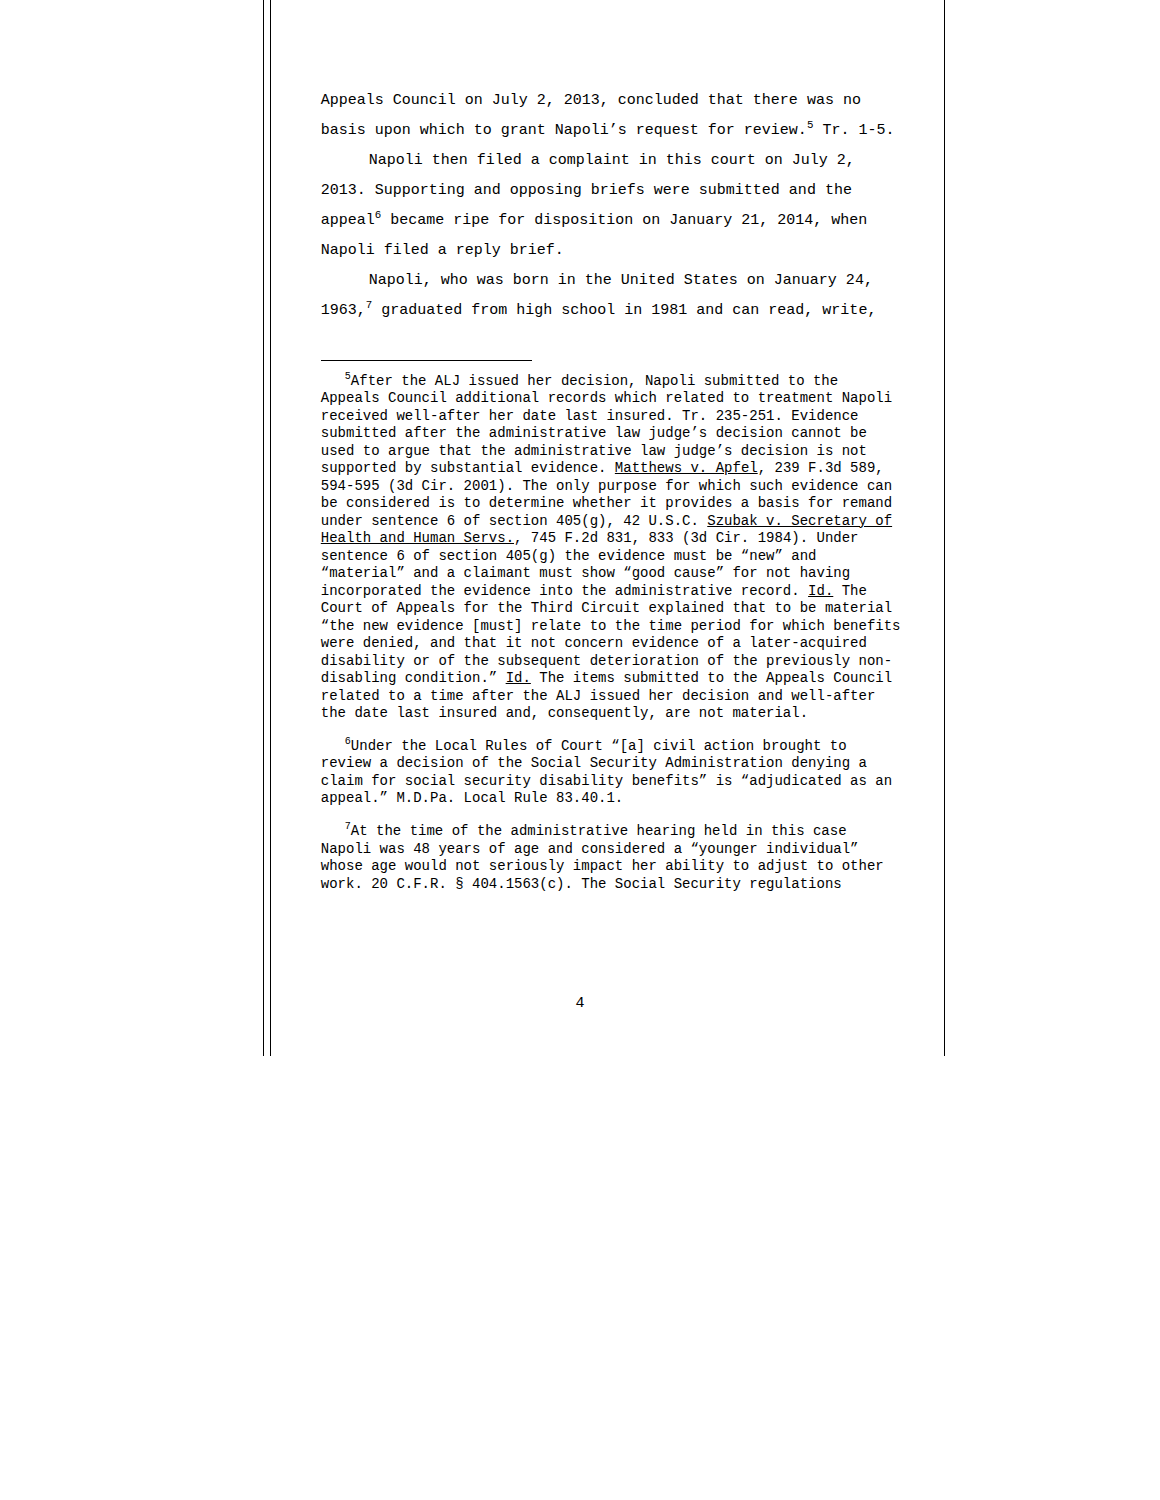Appeals Council on July 2, 2013, concluded that there was no basis upon which to grant Napoli’s request for review.5 Tr. 1-5.
Napoli then filed a complaint in this court on July 2, 2013. Supporting and opposing briefs were submitted and the appeal6 became ripe for disposition on January 21, 2014, when Napoli filed a reply brief.
Napoli, who was born in the United States on January 24, 1963,7 graduated from high school in 1981 and can read, write,
5After the ALJ issued her decision, Napoli submitted to the Appeals Council additional records which related to treatment Napoli received well-after her date last insured. Tr. 235-251. Evidence submitted after the administrative law judge’s decision cannot be used to argue that the administrative law judge’s decision is not supported by substantial evidence. Matthews v. Apfel, 239 F.3d 589, 594-595 (3d Cir. 2001). The only purpose for which such evidence can be considered is to determine whether it provides a basis for remand under sentence 6 of section 405(g), 42 U.S.C. Szubak v. Secretary of Health and Human Servs., 745 F.2d 831, 833 (3d Cir. 1984). Under sentence 6 of section 405(g) the evidence must be “new” and “material” and a claimant must show “good cause” for not having incorporated the evidence into the administrative record. Id. The Court of Appeals for the Third Circuit explained that to be material “the new evidence [must] relate to the time period for which benefits were denied, and that it not concern evidence of a later-acquired disability or of the subsequent deterioration of the previously non-disabling condition.” Id. The items submitted to the Appeals Council related to a time after the ALJ issued her decision and well-after the date last insured and, consequently, are not material.
6Under the Local Rules of Court “[a] civil action brought to review a decision of the Social Security Administration denying a claim for social security disability benefits” is “adjudicated as an appeal.” M.D.Pa. Local Rule 83.40.1.
7At the time of the administrative hearing held in this case Napoli was 48 years of age and considered a “younger individual” whose age would not seriously impact her ability to adjust to other work. 20 C.F.R. § 404.1563(c). The Social Security regulations
4